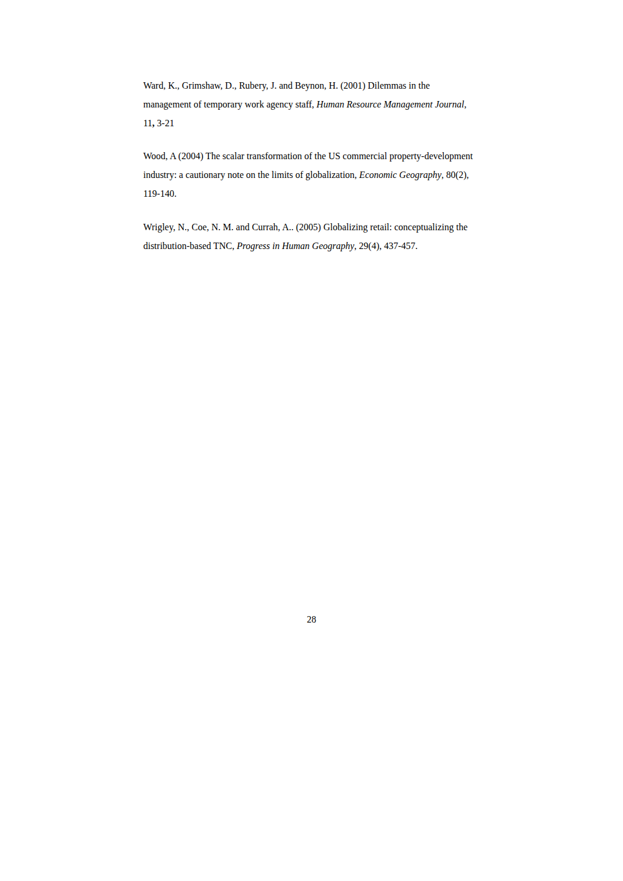Ward, K., Grimshaw, D., Rubery, J. and Beynon, H. (2001) Dilemmas in the management of temporary work agency staff, Human Resource Management Journal, 11, 3-21
Wood, A (2004) The scalar transformation of the US commercial property-development industry: a cautionary note on the limits of globalization, Economic Geography, 80(2), 119-140.
Wrigley, N., Coe, N. M. and Currah, A.. (2005) Globalizing retail: conceptualizing the distribution-based TNC, Progress in Human Geography, 29(4), 437-457.
28